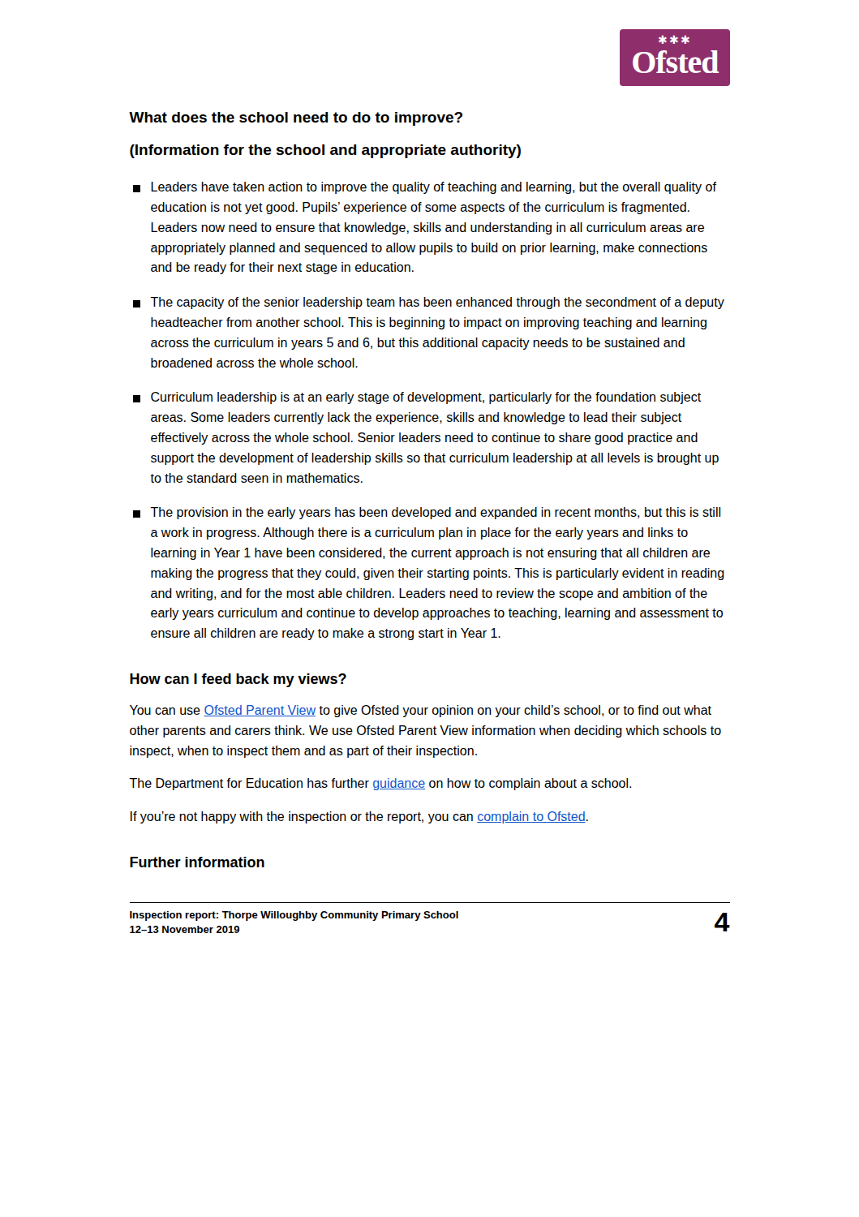✱✱✱ Ofsted
What does the school need to do to improve?
(Information for the school and appropriate authority)
Leaders have taken action to improve the quality of teaching and learning, but the overall quality of education is not yet good. Pupils’ experience of some aspects of the curriculum is fragmented. Leaders now need to ensure that knowledge, skills and understanding in all curriculum areas are appropriately planned and sequenced to allow pupils to build on prior learning, make connections and be ready for their next stage in education.
The capacity of the senior leadership team has been enhanced through the secondment of a deputy headteacher from another school. This is beginning to impact on improving teaching and learning across the curriculum in years 5 and 6, but this additional capacity needs to be sustained and broadened across the whole school.
Curriculum leadership is at an early stage of development, particularly for the foundation subject areas. Some leaders currently lack the experience, skills and knowledge to lead their subject effectively across the whole school. Senior leaders need to continue to share good practice and support the development of leadership skills so that curriculum leadership at all levels is brought up to the standard seen in mathematics.
The provision in the early years has been developed and expanded in recent months, but this is still a work in progress. Although there is a curriculum plan in place for the early years and links to learning in Year 1 have been considered, the current approach is not ensuring that all children are making the progress that they could, given their starting points. This is particularly evident in reading and writing, and for the most able children. Leaders need to review the scope and ambition of the early years curriculum and continue to develop approaches to teaching, learning and assessment to ensure all children are ready to make a strong start in Year 1.
How can I feed back my views?
You can use Ofsted Parent View to give Ofsted your opinion on your child’s school, or to find out what other parents and carers think. We use Ofsted Parent View information when deciding which schools to inspect, when to inspect them and as part of their inspection.
The Department for Education has further guidance on how to complain about a school.
If you’re not happy with the inspection or the report, you can complain to Ofsted.
Further information
Inspection report: Thorpe Willoughby Community Primary School
12–13 November 2019
4